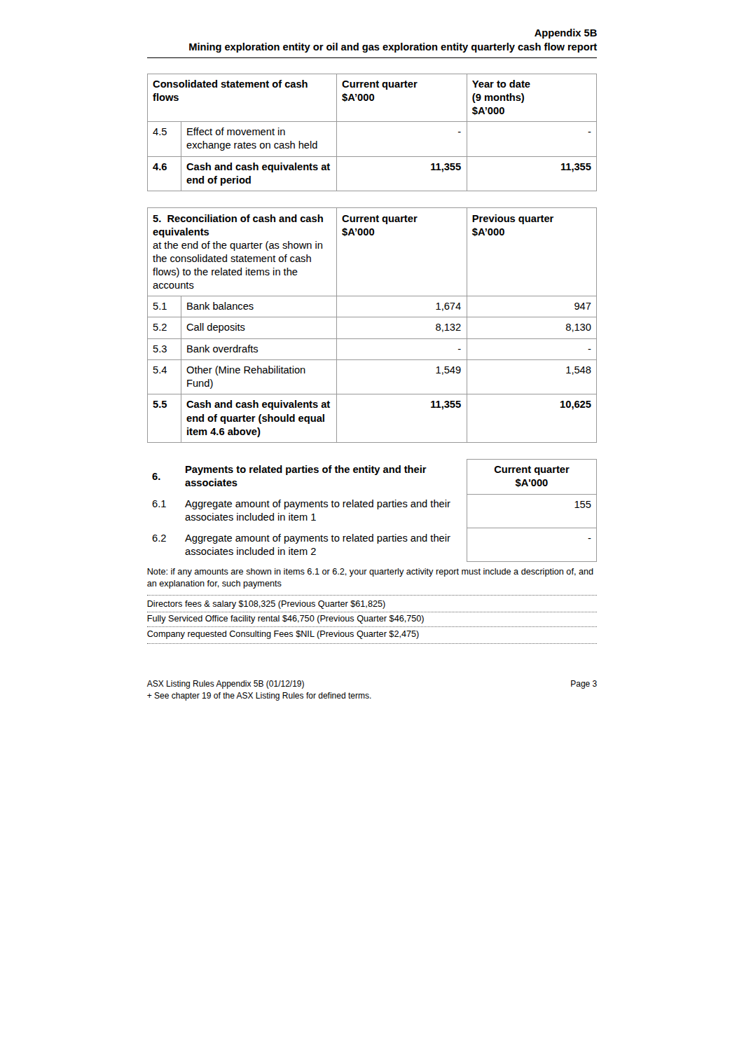Appendix 5B
Mining exploration entity or oil and gas exploration entity quarterly cash flow report
| Consolidated statement of cash flows | Current quarter $A’000 | Year to date (9 months) $A’000 |
| --- | --- | --- |
| 4.5 | Effect of movement in exchange rates on cash held | - | - |
| 4.6 | Cash and cash equivalents at end of period | 11,355 | 11,355 |
| 5. Reconciliation of cash and cash equivalents at the end of the quarter (as shown in the consolidated statement of cash flows) to the related items in the accounts | Current quarter $A’000 | Previous quarter $A’000 |
| --- | --- | --- |
| 5.1 | Bank balances | 1,674 | 947 |
| 5.2 | Call deposits | 8,132 | 8,130 |
| 5.3 | Bank overdrafts | - | - |
| 5.4 | Other (Mine Rehabilitation Fund) | 1,549 | 1,548 |
| 5.5 | Cash and cash equivalents at end of quarter (should equal item 4.6 above) | 11,355 | 10,625 |
| 6. | Payments to related parties of the entity and their associates | Current quarter $A'000 |
| --- | --- | --- |
| 6.1 | Aggregate amount of payments to related parties and their associates included in item 1 | 155 |
| 6.2 | Aggregate amount of payments to related parties and their associates included in item 2 | - |
Note: if any amounts are shown in items 6.1 or 6.2, your quarterly activity report must include a description of, and an explanation for, such payments
Directors fees & salary $108,325 (Previous Quarter $61,825)
Fully Serviced Office facility rental $46,750 (Previous Quarter $46,750)
Company requested Consulting Fees $NIL (Previous Quarter $2,475)
ASX Listing Rules Appendix 5B (01/12/19) Page 3
+ See chapter 19 of the ASX Listing Rules for defined terms.